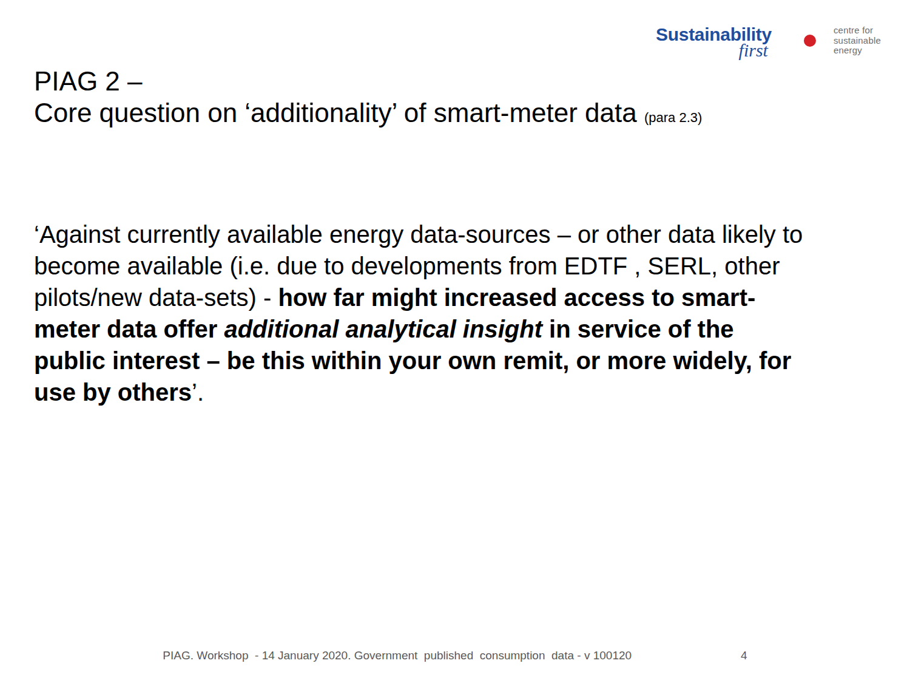Sustainability first
centre for
sustainable
energy
PIAG 2 –
Core question on ‘additionality’ of smart-meter data (para 2.3)
‘Against currently available energy data-sources – or other data likely to become available (i.e. due to developments from EDTF , SERL, other pilots/new data-sets) - how far might increased access to smart-meter data offer additional analytical insight in service of the public interest – be this within your own remit, or more widely, for use by others’.
PIAG. Workshop - 14 January 2020. Government published consumption data - v 100120 4